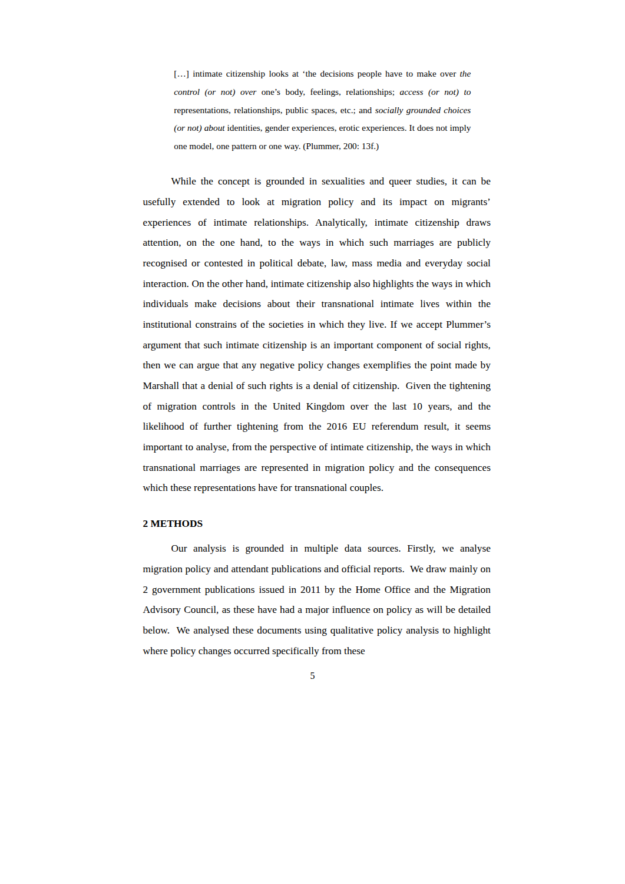[…] intimate citizenship looks at ‘the decisions people have to make over the control (or not) over one’s body, feelings, relationships; access (or not) to representations, relationships, public spaces, etc.; and socially grounded choices (or not) about identities, gender experiences, erotic experiences. It does not imply one model, one pattern or one way. (Plummer, 200: 13f.)
While the concept is grounded in sexualities and queer studies, it can be usefully extended to look at migration policy and its impact on migrants’ experiences of intimate relationships. Analytically, intimate citizenship draws attention, on the one hand, to the ways in which such marriages are publicly recognised or contested in political debate, law, mass media and everyday social interaction. On the other hand, intimate citizenship also highlights the ways in which individuals make decisions about their transnational intimate lives within the institutional constrains of the societies in which they live. If we accept Plummer’s argument that such intimate citizenship is an important component of social rights, then we can argue that any negative policy changes exemplifies the point made by Marshall that a denial of such rights is a denial of citizenship. Given the tightening of migration controls in the United Kingdom over the last 10 years, and the likelihood of further tightening from the 2016 EU referendum result, it seems important to analyse, from the perspective of intimate citizenship, the ways in which transnational marriages are represented in migration policy and the consequences which these representations have for transnational couples.
2 METHODS
Our analysis is grounded in multiple data sources. Firstly, we analyse migration policy and attendant publications and official reports. We draw mainly on 2 government publications issued in 2011 by the Home Office and the Migration Advisory Council, as these have had a major influence on policy as will be detailed below. We analysed these documents using qualitative policy analysis to highlight where policy changes occurred specifically from these
5